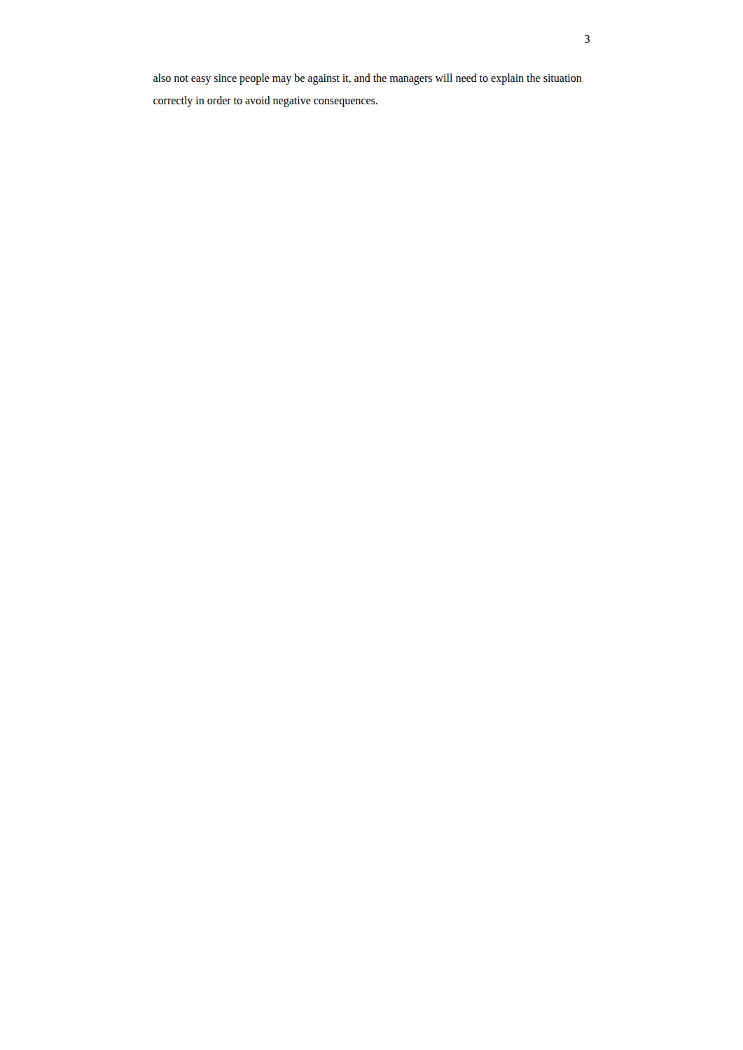3
also not easy since people may be against it, and the managers will need to explain the situation correctly in order to avoid negative consequences.